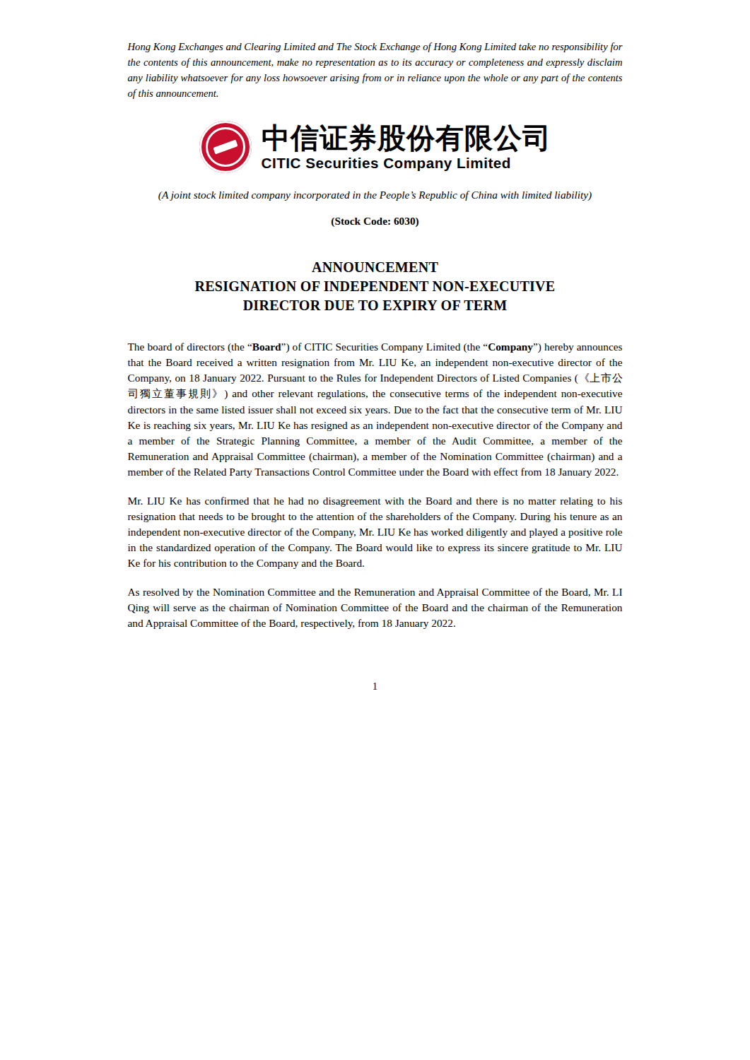Hong Kong Exchanges and Clearing Limited and The Stock Exchange of Hong Kong Limited take no responsibility for the contents of this announcement, make no representation as to its accuracy or completeness and expressly disclaim any liability whatsoever for any loss howsoever arising from or in reliance upon the whole or any part of the contents of this announcement.
中信证券股份有限公司
CITIC Securities Company Limited
(A joint stock limited company incorporated in the People’s Republic of China with limited liability)
(Stock Code: 6030)
ANNOUNCEMENT
RESIGNATION OF INDEPENDENT NON-EXECUTIVE
DIRECTOR DUE TO EXPIRY OF TERM
The board of directors (the “Board”) of CITIC Securities Company Limited (the “Company”) hereby announces that the Board received a written resignation from Mr. LIU Ke, an independent non-executive director of the Company, on 18 January 2022. Pursuant to the Rules for Independent Directors of Listed Companies (《上市公司獨立董事規則》) and other relevant regulations, the consecutive terms of the independent non-executive directors in the same listed issuer shall not exceed six years. Due to the fact that the consecutive term of Mr. LIU Ke is reaching six years, Mr. LIU Ke has resigned as an independent non-executive director of the Company and a member of the Strategic Planning Committee, a member of the Audit Committee, a member of the Remuneration and Appraisal Committee (chairman), a member of the Nomination Committee (chairman) and a member of the Related Party Transactions Control Committee under the Board with effect from 18 January 2022.
Mr. LIU Ke has confirmed that he had no disagreement with the Board and there is no matter relating to his resignation that needs to be brought to the attention of the shareholders of the Company. During his tenure as an independent non-executive director of the Company, Mr. LIU Ke has worked diligently and played a positive role in the standardized operation of the Company. The Board would like to express its sincere gratitude to Mr. LIU Ke for his contribution to the Company and the Board.
As resolved by the Nomination Committee and the Remuneration and Appraisal Committee of the Board, Mr. LI Qing will serve as the chairman of Nomination Committee of the Board and the chairman of the Remuneration and Appraisal Committee of the Board, respectively, from 18 January 2022.
1